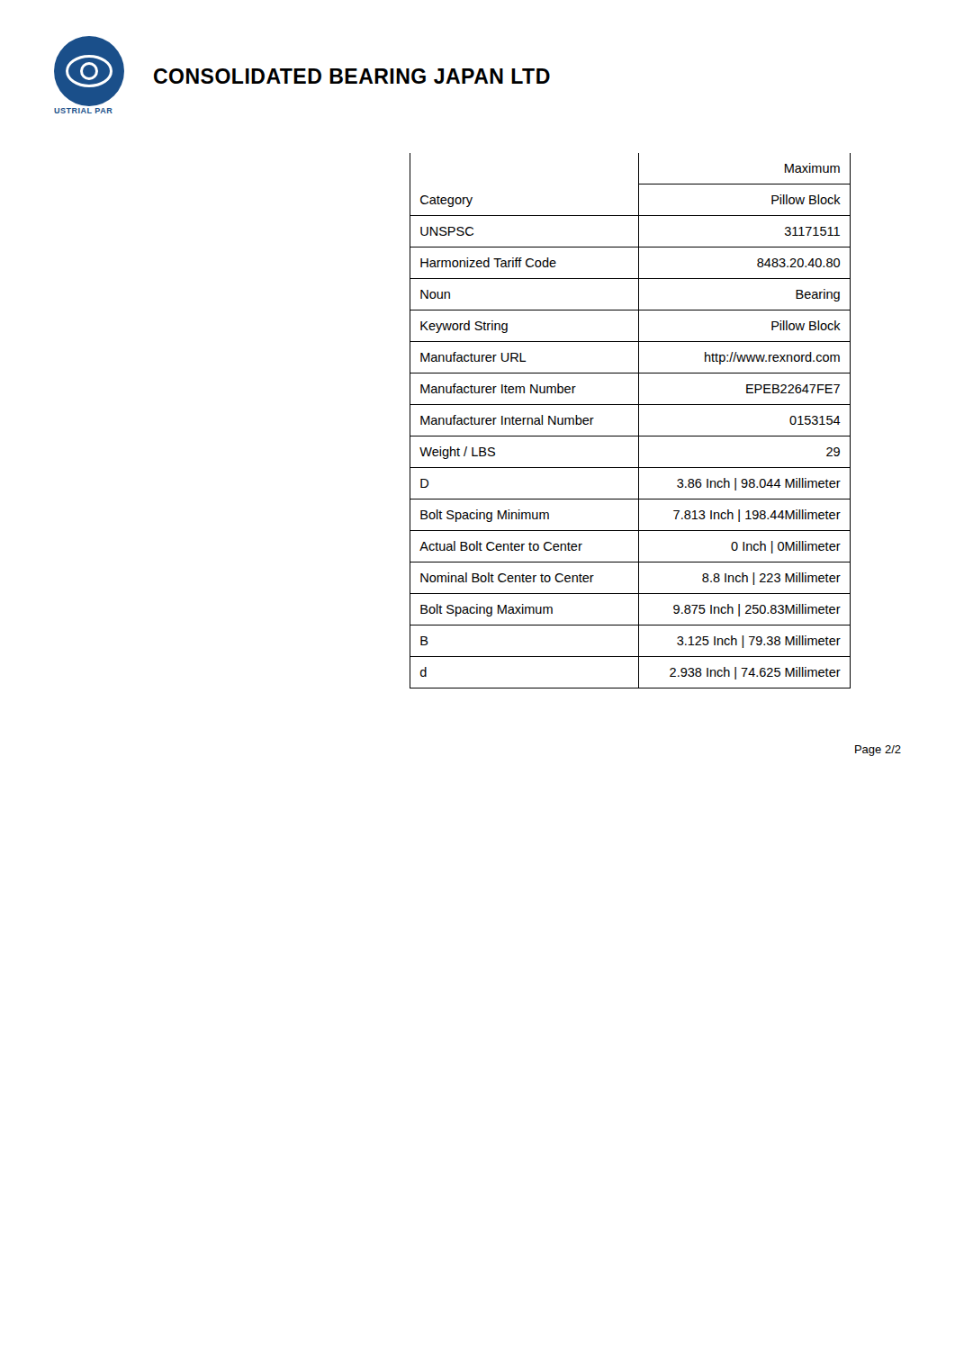USTRIAL PAR
CONSOLIDATED BEARING JAPAN LTD
| | Maximum |
| Category | Pillow Block |
| UNSPSC | 31171511 |
| Harmonized Tariff Code | 8483.20.40.80 |
| Noun | Bearing |
| Keyword String | Pillow Block |
| Manufacturer URL | http://www.rexnord.com |
| Manufacturer Item Number | EPEB22647FE7 |
| Manufacturer Internal Number | 0153154 |
| Weight / LBS | 29 |
| D | 3.86 Inch / 98.044 Millimeter |
| Bolt Spacing Minimum | 7.813 Inch / 198.44Millimeter |
| Actual Bolt Center to Center | 0 Inch / 0Millimeter |
| Nominal Bolt Center to Center | 8.8 Inch / 223 Millimeter |
| Bolt Spacing Maximum | 9.875 Inch / 250.83Millimeter |
| B | 3.125 Inch / 79.38 Millimeter |
| d | 2.938 Inch / 74.625 Millimeter |
Page 2/2